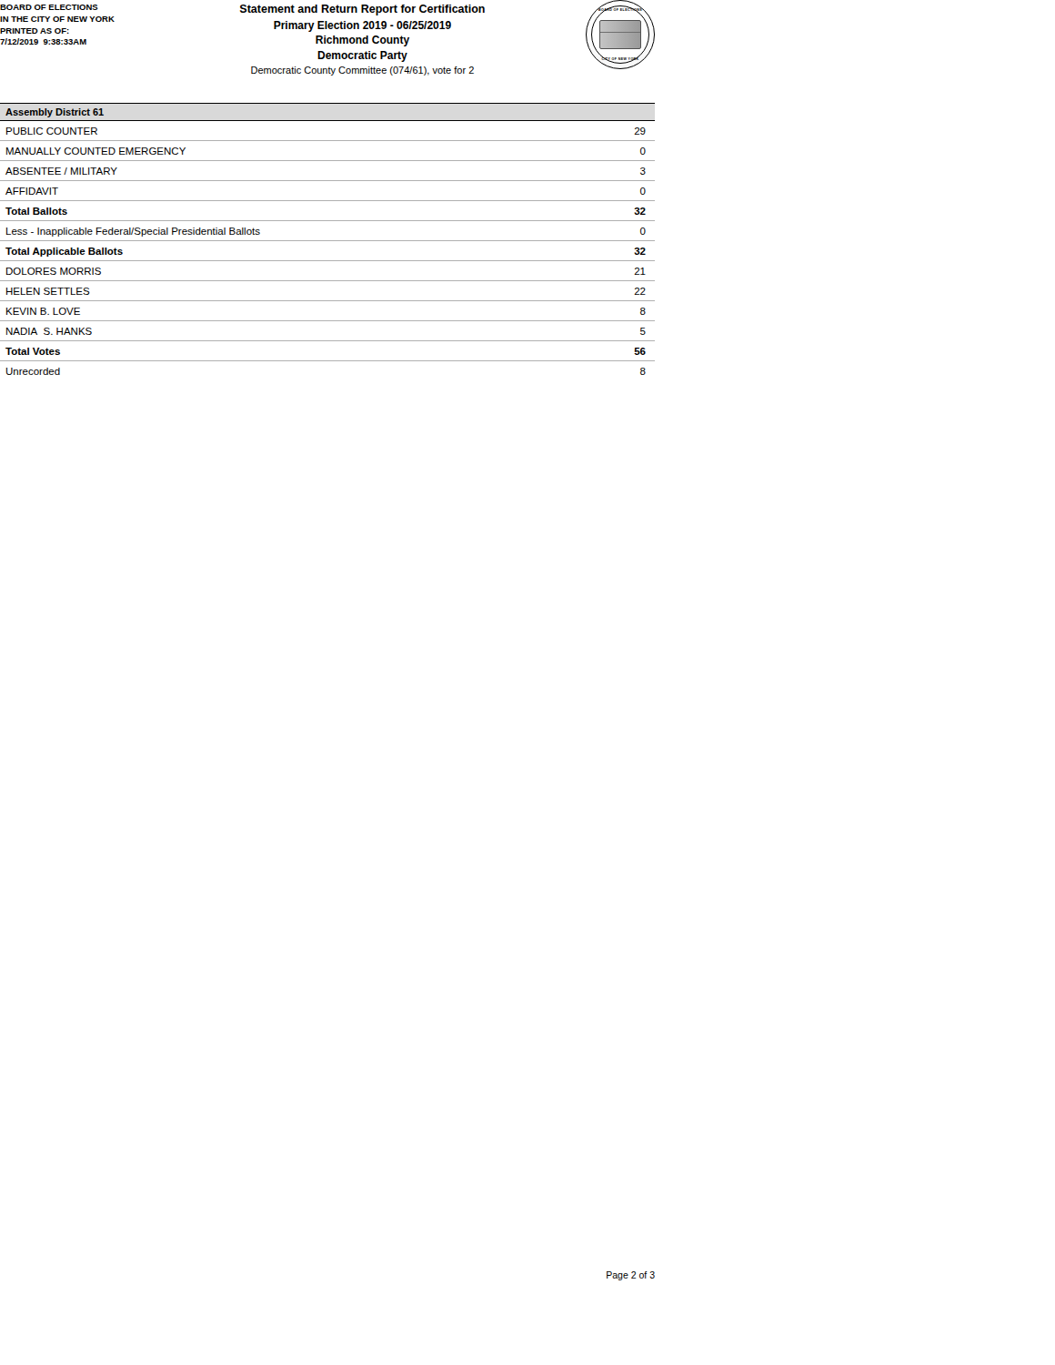BOARD OF ELECTIONS
IN THE CITY OF NEW YORK
PRINTED AS OF:
7/12/2019 9:38:33AM
Statement and Return Report for Certification
Primary Election 2019 - 06/25/2019
Richmond County
Democratic Party
Democratic County Committee (074/61), vote for 2
BOARD OF ELECTIONS
CITY OF NEW YORK
Assembly District 61
| PUBLIC COUNTER | 29 |
| MANUALLY COUNTED EMERGENCY | 0 |
| ABSENTEE / MILITARY | 3 |
| AFFIDAVIT | 0 |
| Total Ballots | 32 |
| Less - Inapplicable Federal/Special Presidential Ballots | 0 |
| Total Applicable Ballots | 32 |
| DOLORES MORRIS | 21 |
| HELEN SETTLES | 22 |
| KEVIN B. LOVE | 8 |
| NADIA S. HANKS | 5 |
| Total Votes | 56 |
| Unrecorded | 8 |
Page 2 of 3